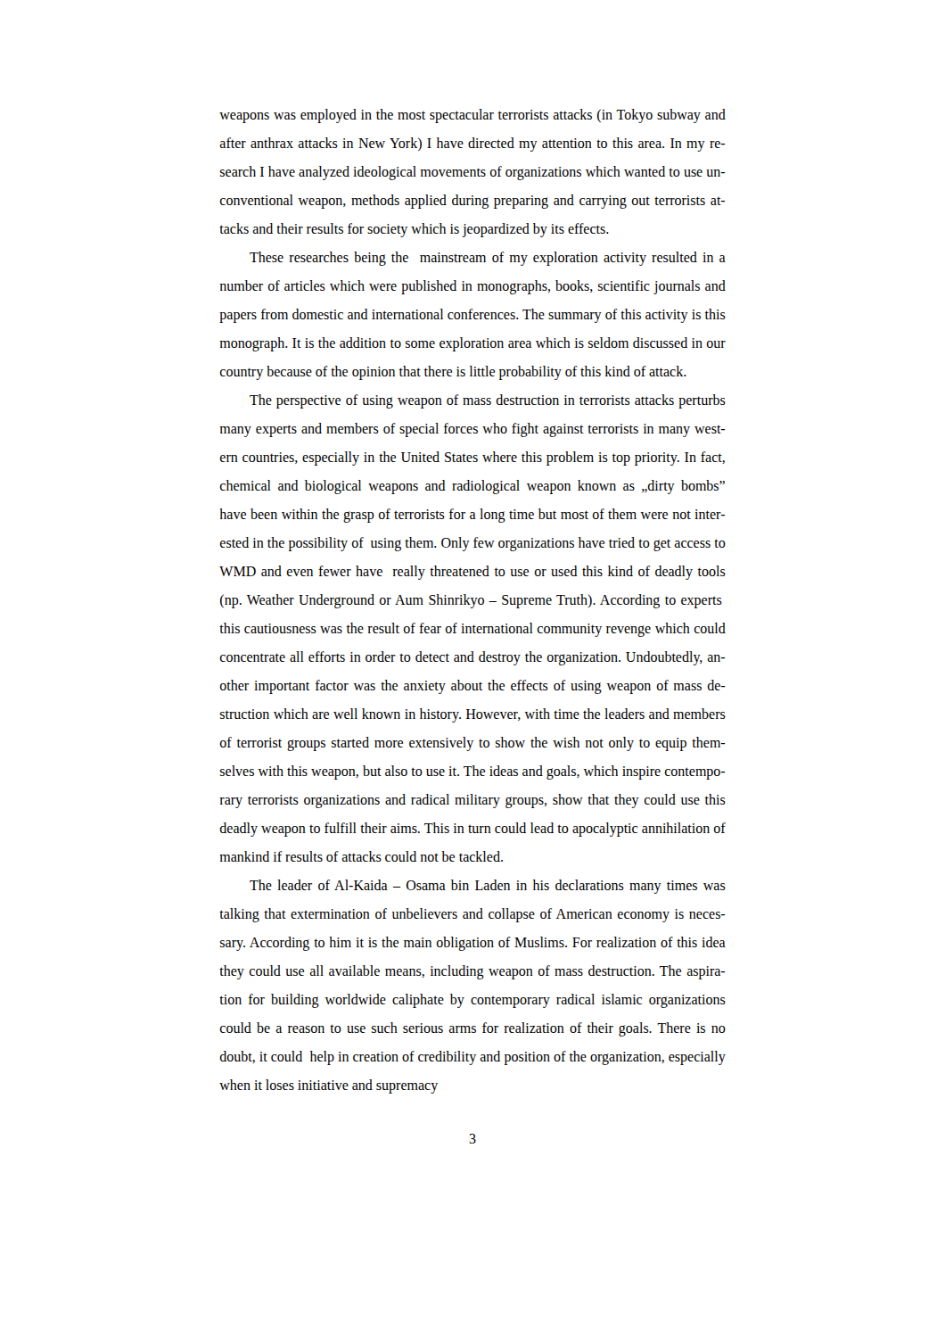weapons was employed in the most spectacular terrorists attacks (in Tokyo subway and after anthrax attacks in New York) I have directed my attention to this area. In my research I have analyzed ideological movements of organizations which wanted to use unconventional weapon, methods applied during preparing and carrying out terrorists attacks and their results for society which is jeopardized by its effects.
These researches being the mainstream of my exploration activity resulted in a number of articles which were published in monographs, books, scientific journals and papers from domestic and international conferences. The summary of this activity is this monograph. It is the addition to some exploration area which is seldom discussed in our country because of the opinion that there is little probability of this kind of attack.
The perspective of using weapon of mass destruction in terrorists attacks perturbs many experts and members of special forces who fight against terrorists in many western countries, especially in the United States where this problem is top priority. In fact, chemical and biological weapons and radiological weapon known as „dirty bombs” have been within the grasp of terrorists for a long time but most of them were not interested in the possibility of using them. Only few organizations have tried to get access to WMD and even fewer have really threatened to use or used this kind of deadly tools (np. Weather Underground or Aum Shinrikyo – Supreme Truth). According to experts this cautiousness was the result of fear of international community revenge which could concentrate all efforts in order to detect and destroy the organization. Undoubtedly, another important factor was the anxiety about the effects of using weapon of mass destruction which are well known in history. However, with time the leaders and members of terrorist groups started more extensively to show the wish not only to equip themselves with this weapon, but also to use it. The ideas and goals, which inspire contemporary terrorists organizations and radical military groups, show that they could use this deadly weapon to fulfill their aims. This in turn could lead to apocalyptic annihilation of mankind if results of attacks could not be tackled.
The leader of Al-Kaida – Osama bin Laden in his declarations many times was talking that extermination of unbelievers and collapse of American economy is necessary. According to him it is the main obligation of Muslims. For realization of this idea they could use all available means, including weapon of mass destruction. The aspiration for building worldwide caliphate by contemporary radical islamic organizations could be a reason to use such serious arms for realization of their goals. There is no doubt, it could help in creation of credibility and position of the organization, especially when it loses initiative and supremacy
3